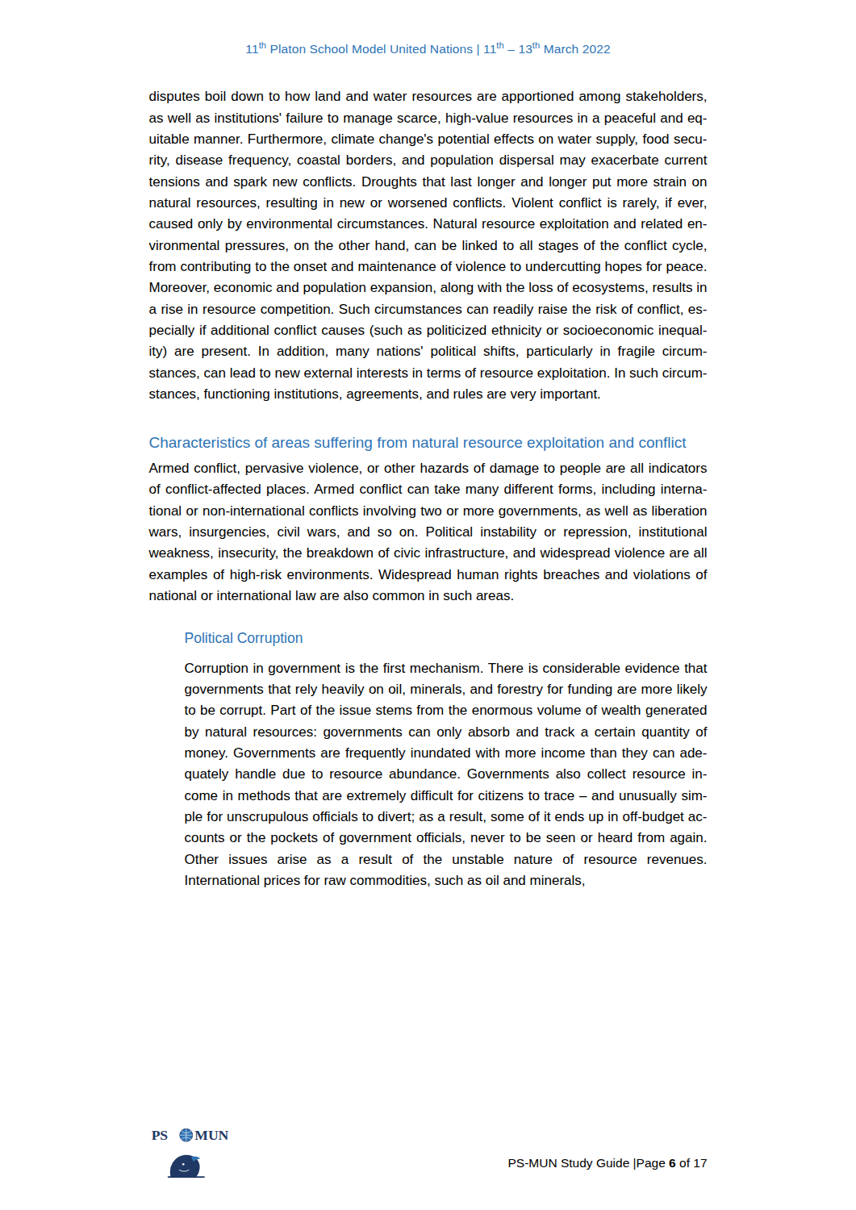11th Platon School Model United Nations | 11th – 13th March 2022
disputes boil down to how land and water resources are apportioned among stakeholders, as well as institutions' failure to manage scarce, high-value resources in a peaceful and equitable manner. Furthermore, climate change's potential effects on water supply, food security, disease frequency, coastal borders, and population dispersal may exacerbate current tensions and spark new conflicts. Droughts that last longer and longer put more strain on natural resources, resulting in new or worsened conflicts. Violent conflict is rarely, if ever, caused only by environmental circumstances. Natural resource exploitation and related environmental pressures, on the other hand, can be linked to all stages of the conflict cycle, from contributing to the onset and maintenance of violence to undercutting hopes for peace. Moreover, economic and population expansion, along with the loss of ecosystems, results in a rise in resource competition. Such circumstances can readily raise the risk of conflict, especially if additional conflict causes (such as politicized ethnicity or socioeconomic inequality) are present. In addition, many nations' political shifts, particularly in fragile circumstances, can lead to new external interests in terms of resource exploitation. In such circumstances, functioning institutions, agreements, and rules are very important.
Characteristics of areas suffering from natural resource exploitation and conflict
Armed conflict, pervasive violence, or other hazards of damage to people are all indicators of conflict-affected places. Armed conflict can take many different forms, including international or non-international conflicts involving two or more governments, as well as liberation wars, insurgencies, civil wars, and so on. Political instability or repression, institutional weakness, insecurity, the breakdown of civic infrastructure, and widespread violence are all examples of high-risk environments. Widespread human rights breaches and violations of national or international law are also common in such areas.
Political Corruption
Corruption in government is the first mechanism. There is considerable evidence that governments that rely heavily on oil, minerals, and forestry for funding are more likely to be corrupt. Part of the issue stems from the enormous volume of wealth generated by natural resources: governments can only absorb and track a certain quantity of money. Governments are frequently inundated with more income than they can adequately handle due to resource abundance. Governments also collect resource income in methods that are extremely difficult for citizens to trace – and unusually simple for unscrupulous officials to divert; as a result, some of it ends up in off-budget accounts or the pockets of government officials, never to be seen or heard from again. Other issues arise as a result of the unstable nature of resource revenues. International prices for raw commodities, such as oil and minerals,
PS-MUN emblem PS MUN
PS-MUN Study Guide |Page 6 of 17